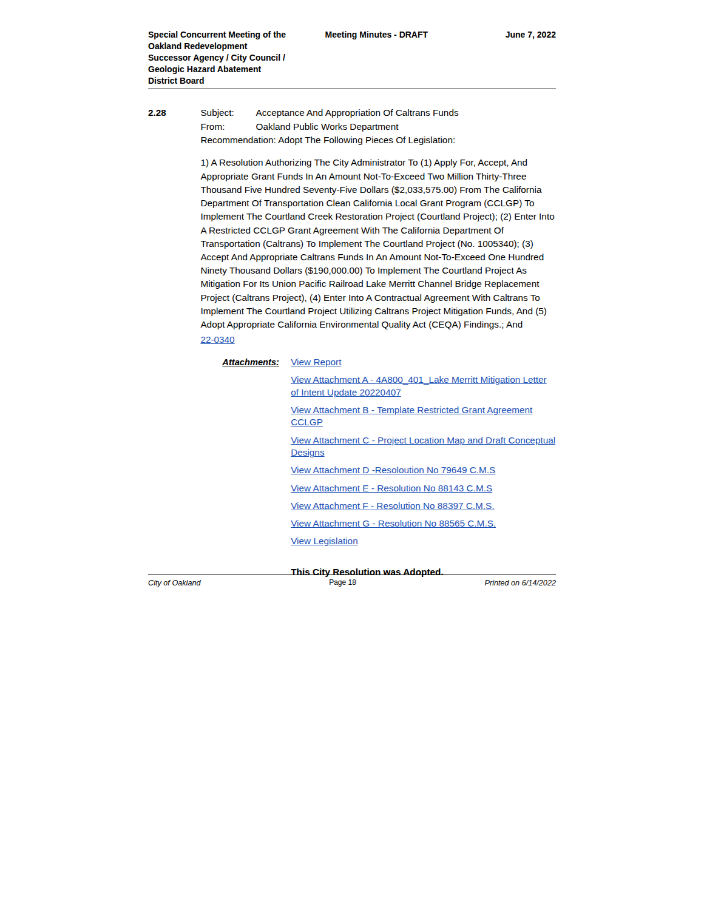Special Concurrent Meeting of the Oakland Redevelopment Successor Agency / City Council / Geologic Hazard Abatement District Board
Meeting Minutes - DRAFT
June 7, 2022
2.28
Subject:
Acceptance And Appropriation Of Caltrans Funds
From:
Oakland Public Works Department
Recommendation: Adopt The Following Pieces Of Legislation:
1) A Resolution Authorizing The City Administrator To (1) Apply For, Accept, And Appropriate Grant Funds In An Amount Not-To-Exceed Two Million Thirty-Three Thousand Five Hundred Seventy-Five Dollars ($2,033,575.00) From The California Department Of Transportation Clean California Local Grant Program (CCLGP) To Implement The Courtland Creek Restoration Project (Courtland Project); (2) Enter Into A Restricted CCLGP Grant Agreement With The California Department Of Transportation (Caltrans) To Implement The Courtland Project (No. 1005340); (3) Accept And Appropriate Caltrans Funds In An Amount Not-To-Exceed One Hundred Ninety Thousand Dollars ($190,000.00) To Implement The Courtland Project As Mitigation For Its Union Pacific Railroad Lake Merritt Channel Bridge Replacement Project (Caltrans Project), (4) Enter Into A Contractual Agreement With Caltrans To Implement The Courtland Project Utilizing Caltrans Project Mitigation Funds, And (5) Adopt Appropriate California Environmental Quality Act (CEQA) Findings.; And
22-0340
Attachments:
View Report
View Attachment A - 4A800_401_Lake Merritt Mitigation Letter of Intent Update 20220407
View Attachment B - Template Restricted Grant Agreement CCLGP
View Attachment C - Project Location Map and Draft Conceptual Designs
View Attachment D -Resoloution No 79649 C.M.S
View Attachment E - Resolution No 88143 C.M.S
View Attachment F - Resolution No 88397 C.M.S.
View Attachment G - Resolution No 88565 C.M.S.
View Legislation
This City Resolution was Adopted.
City of Oakland
Page 18
Printed on 6/14/2022